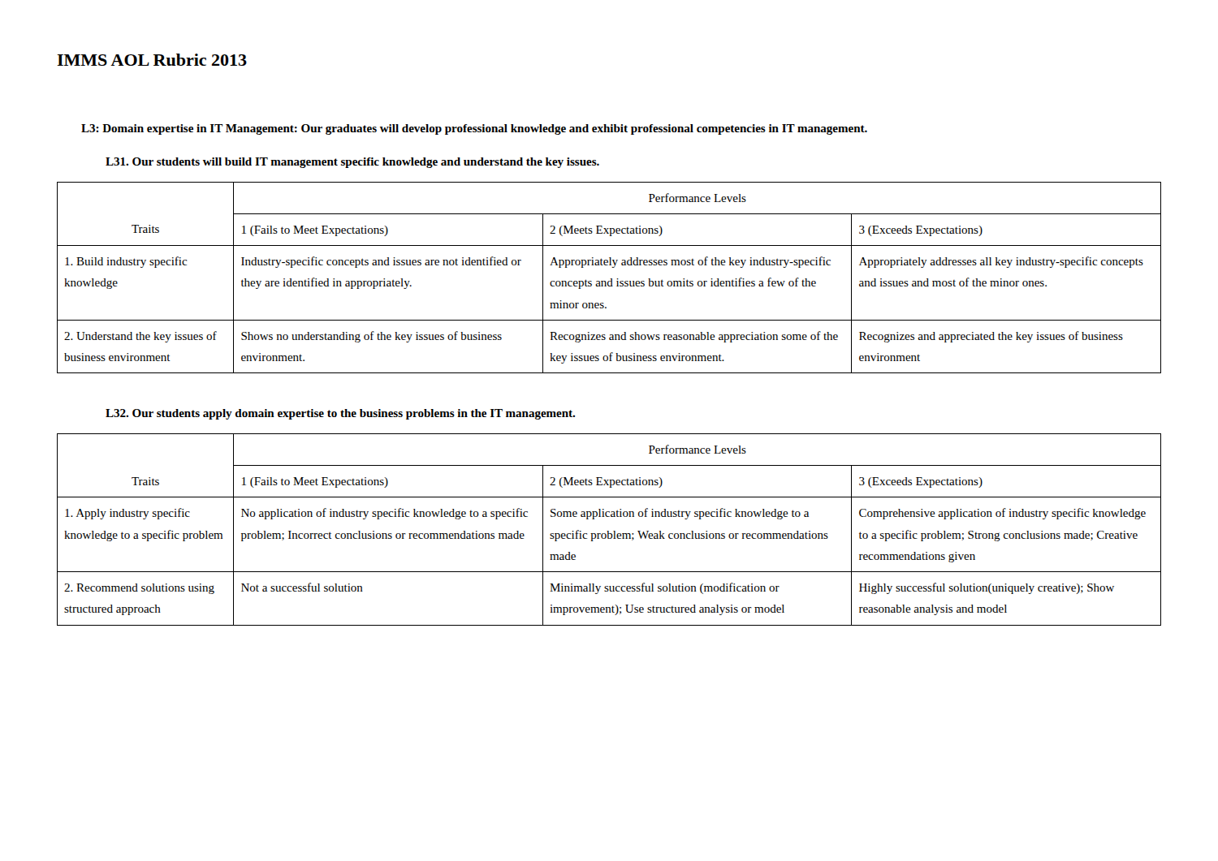IMMS AOL Rubric 2013
L3: Domain expertise in IT Management: Our graduates will develop professional knowledge and exhibit professional competencies in IT management.
L31. Our students will build IT management specific knowledge and understand the key issues.
| | Performance Levels |
| Traits | 1 (Fails to Meet Expectations) | 2 (Meets Expectations) | 3 (Exceeds Expectations) |
| 1. Build industry specific knowledge | Industry-specific concepts and issues are not identified or they are identified in appropriately. | Appropriately addresses most of the key industry-specific concepts and issues but omits or identifies a few of the minor ones. | Appropriately addresses all key industry-specific concepts and issues and most of the minor ones. |
| 2. Understand the key issues of business environment | Shows no understanding of the key issues of business environment. | Recognizes and shows reasonable appreciation some of the key issues of business environment. | Recognizes and appreciated the key issues of business environment |
L32. Our students apply domain expertise to the business problems in the IT management.
| | Performance Levels |
| Traits | 1 (Fails to Meet Expectations) | 2 (Meets Expectations) | 3 (Exceeds Expectations) |
| 1. Apply industry specific knowledge to a specific problem | No application of industry specific knowledge to a specific problem; Incorrect conclusions or recommendations made | Some application of industry specific knowledge to a specific problem; Weak conclusions or recommendations made | Comprehensive application of industry specific knowledge to a specific problem; Strong conclusions made; Creative recommendations given |
| 2. Recommend solutions using structured approach | Not a successful solution | Minimally successful solution (modification or improvement); Use structured analysis or model | Highly successful solution(uniquely creative); Show reasonable analysis and model |